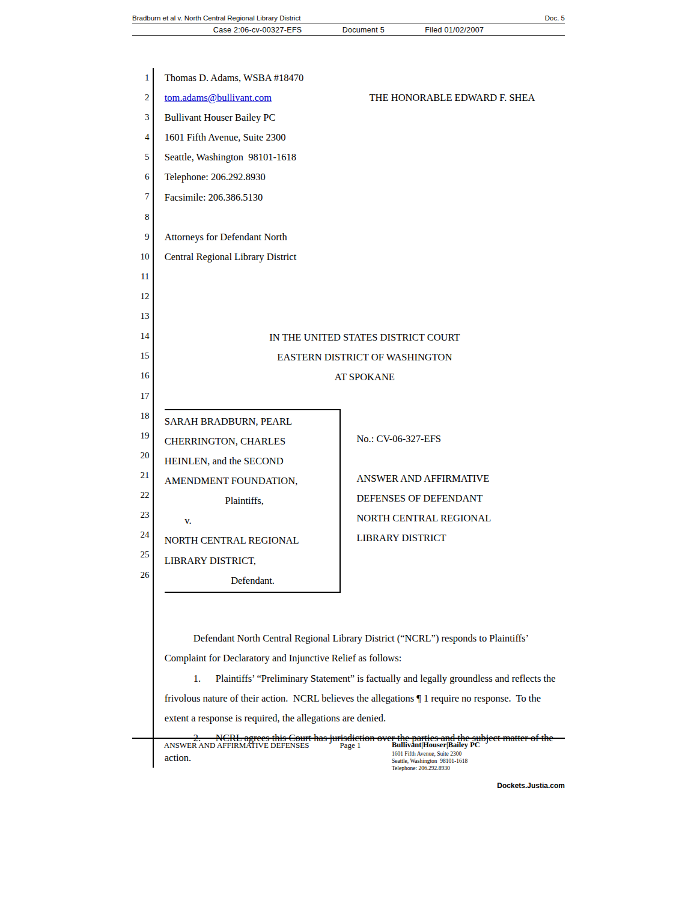Bradburn et al v. North Central Regional Library District
Doc. 5
Case 2:06-cv-00327-EFS Document 5 Filed 01/02/2007
1
2
3
4
5
6
7
8
9
10
11
12
13
14
15
16
17
18
19
20
21
22
23
24
25
26
Thomas D. Adams, WSBA #18470
tom.adams@bullivant.com
Bullivant Houser Bailey PC
1601 Fifth Avenue, Suite 2300
Seattle, Washington 98101-1618
Telephone: 206.292.8930
Facsimile: 206.386.5130
THE HONORABLE EDWARD F. SHEA
Attorneys for Defendant North
Central Regional Library District
IN THE UNITED STATES DISTRICT COURT
EASTERN DISTRICT OF WASHINGTON
AT SPOKANE
SARAH BRADBURN, PEARL
CHERRINGTON, CHARLES
HEINLEN, and the SECOND
AMENDMENT FOUNDATION,
Plaintiffs,
v.
NORTH CENTRAL REGIONAL
LIBRARY DISTRICT,
Defendant.
No.: CV-06-327-EFS
ANSWER AND AFFIRMATIVE
DEFENSES OF DEFENDANT
NORTH CENTRAL REGIONAL
LIBRARY DISTRICT
Defendant North Central Regional Library District (“NCRL”) responds to Plaintiffs’ Complaint for Declaratory and Injunctive Relief as follows:
1. Plaintiffs’ “Preliminary Statement” is factually and legally groundless and reflects the frivolous nature of their action. NCRL believes the allegations ¶ 1 require no response. To the extent a response is required, the allegations are denied.
2. NCRL agrees this Court has jurisdiction over the parties and the subject matter of the action.
ANSWER AND AFFIRMATIVE DEFENSES
Page 1
Bullivant|Houser|Bailey PC
1601 Fifth Avenue, Suite 2300
Seattle, Washington 98101-1618
Telephone: 206.292.8930
Dockets.Justia.com